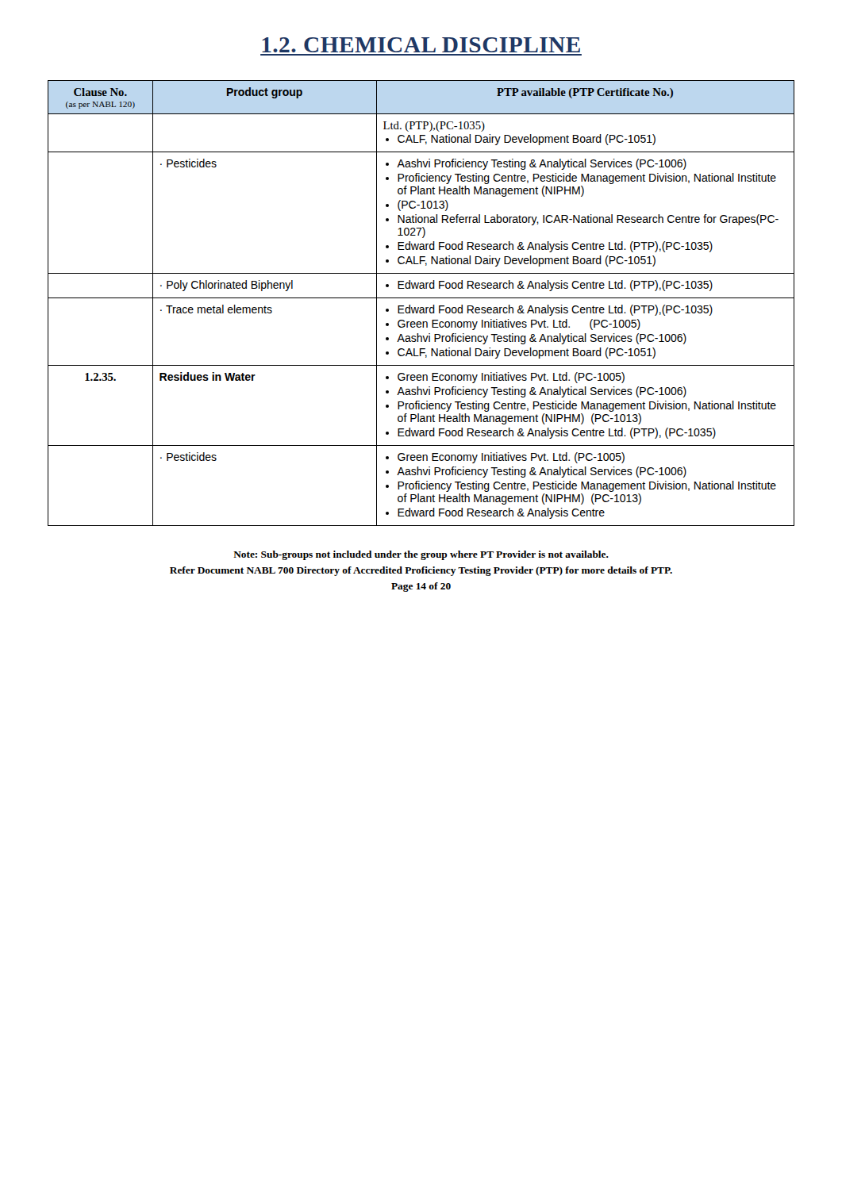1.2. CHEMICAL DISCIPLINE
| Clause No. (as per NABL 120) | Product group | PTP available (PTP Certificate No.) |
| --- | --- | --- |
| | | Ltd. (PTP),(PC-1035) CALF, National Dairy Development Board (PC-1051) |
| | · Pesticides | Aashvi Proficiency Testing & Analytical Services (PC-1006) Proficiency Testing Centre, Pesticide Management Division, National Institute of Plant Health Management (NIPHM) (PC-1013) National Referral Laboratory, ICAR-National Research Centre for Grapes(PC-1027) Edward Food Research & Analysis Centre Ltd. (PTP),(PC-1035) CALF, National Dairy Development Board (PC-1051) |
| | · Poly Chlorinated Biphenyl | Edward Food Research & Analysis Centre Ltd. (PTP),(PC-1035) |
| | · Trace metal elements | Edward Food Research & Analysis Centre Ltd. (PTP),(PC-1035) Green Economy Initiatives Pvt. Ltd. (PC-1005) Aashvi Proficiency Testing & Analytical Services (PC-1006) CALF, National Dairy Development Board (PC-1051) |
| 1.2.35. | Residues in Water | Green Economy Initiatives Pvt. Ltd. (PC-1005) Aashvi Proficiency Testing & Analytical Services (PC-1006) Proficiency Testing Centre, Pesticide Management Division, National Institute of Plant Health Management (NIPHM) (PC-1013) Edward Food Research & Analysis Centre Ltd. (PTP), (PC-1035) |
| | · Pesticides | Green Economy Initiatives Pvt. Ltd. (PC-1005) Aashvi Proficiency Testing & Analytical Services (PC-1006) Proficiency Testing Centre, Pesticide Management Division, National Institute of Plant Health Management (NIPHM) (PC-1013) Edward Food Research & Analysis Centre |
Note: Sub-groups not included under the group where PT Provider is not available.
Refer Document NABL 700 Directory of Accredited Proficiency Testing Provider (PTP) for more details of PTP.
Page 14 of 20